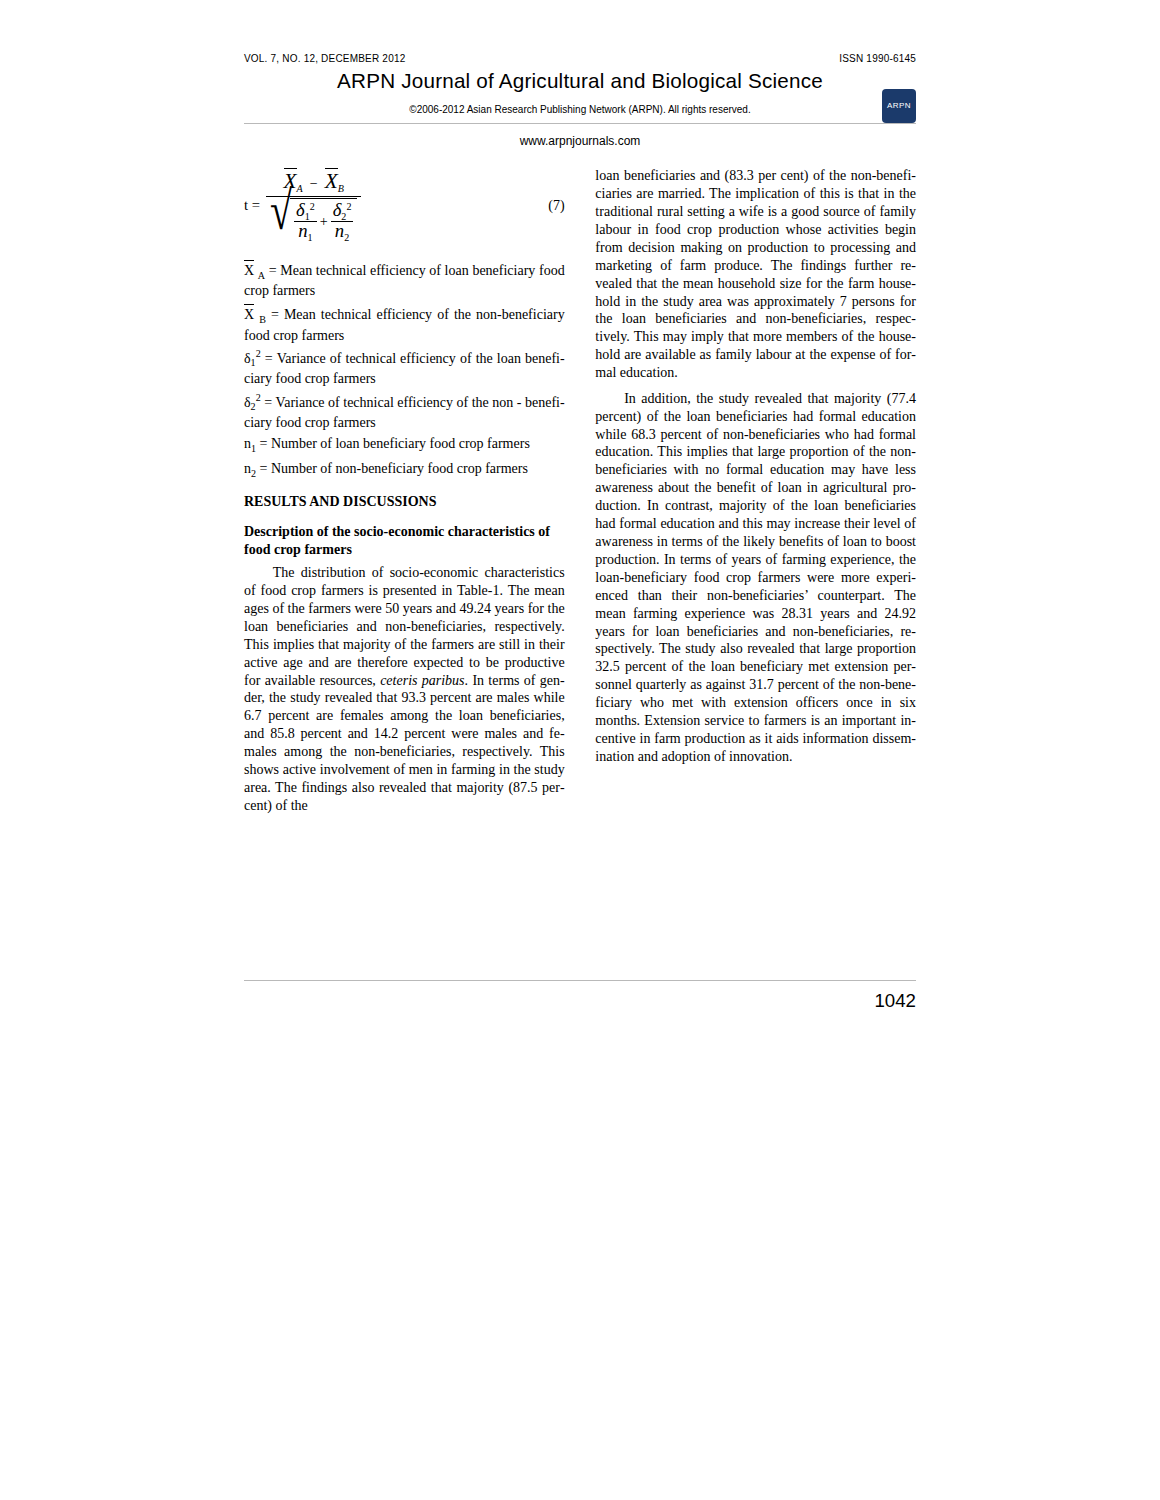VOL. 7, NO. 12, DECEMBER 2012 ISSN 1990-6145
ARPN Journal of Agricultural and Biological Science
©2006-2012 Asian Research Publishing Network (ARPN). All rights reserved.
ARPN
www.arpnjournals.com
t = XA − XB √ δ 12 n 1 + δ 22 n 2 (7)
X A = Mean technical efficiency of loan beneficiary food crop farmers
X B = Mean technical efficiency of the non-beneficiary food crop farmers
δ12 = Variance of technical efficiency of the loan beneficiary food crop farmers
δ22 = Variance of technical efficiency of the non - beneficiary food crop farmers
n1 = Number of loan beneficiary food crop farmers
n2 = Number of non-beneficiary food crop farmers
RESULTS AND DISCUSSIONS
Description of the socio-economic characteristics of food crop farmers
The distribution of socio-economic characteristics of food crop farmers is presented in Table-1. The mean ages of the farmers were 50 years and 49.24 years for the loan beneficiaries and non-beneficiaries, respectively. This implies that majority of the farmers are still in their active age and are therefore expected to be productive for available resources, ceteris paribus. In terms of gender, the study revealed that 93.3 percent are males while 6.7 percent are females among the loan beneficiaries, and 85.8 percent and 14.2 percent were males and females among the non-beneficiaries, respectively. This shows active involvement of men in farming in the study area. The findings also revealed that majority (87.5 percent) of the
loan beneficiaries and (83.3 per cent) of the non-beneficiaries are married. The implication of this is that in the traditional rural setting a wife is a good source of family labour in food crop production whose activities begin from decision making on production to processing and marketing of farm produce. The findings further revealed that the mean household size for the farm household in the study area was approximately 7 persons for the loan beneficiaries and non-beneficiaries, respectively. This may imply that more members of the household are available as family labour at the expense of formal education.
In addition, the study revealed that majority (77.4 percent) of the loan beneficiaries had formal education while 68.3 percent of non-beneficiaries who had formal education. This implies that large proportion of the non-beneficiaries with no formal education may have less awareness about the benefit of loan in agricultural production. In contrast, majority of the loan beneficiaries had formal education and this may increase their level of awareness in terms of the likely benefits of loan to boost production. In terms of years of farming experience, the loan-beneficiary food crop farmers were more experienced than their non-beneficiaries’ counterpart. The mean farming experience was 28.31 years and 24.92 years for loan beneficiaries and non-beneficiaries, respectively. The study also revealed that large proportion 32.5 percent of the loan beneficiary met extension personnel quarterly as against 31.7 percent of the non-beneficiary who met with extension officers once in six months. Extension service to farmers is an important incentive in farm production as it aids information dissemination and adoption of innovation.
1042